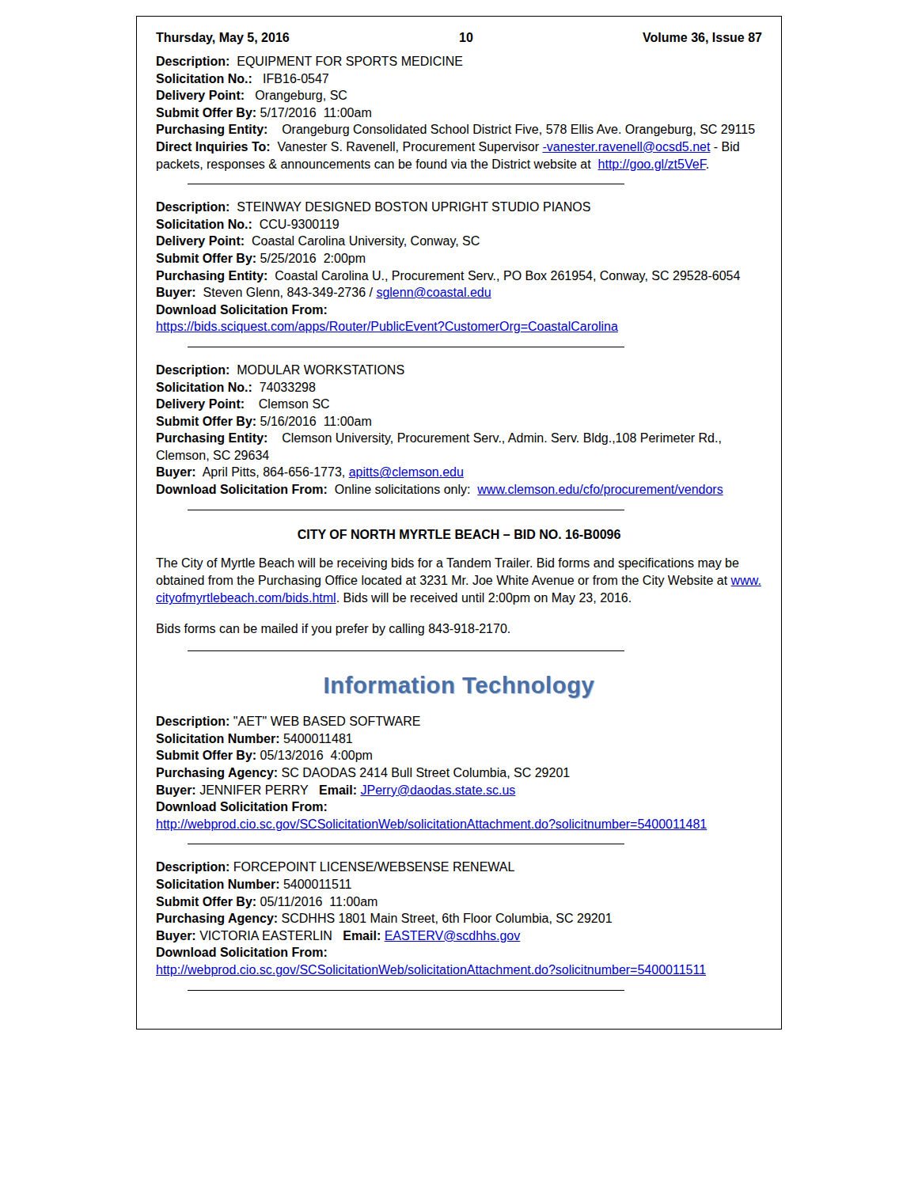Thursday, May 5, 2016
10
Volume 36, Issue 87
Description: EQUIPMENT FOR SPORTS MEDICINE
Solicitation No.: IFB16-0547
Delivery Point: Orangeburg, SC
Submit Offer By: 5/17/2016 11:00am
Purchasing Entity: Orangeburg Consolidated School District Five, 578 Ellis Ave. Orangeburg, SC 29115
Direct Inquiries To: Vanester S. Ravenell, Procurement Supervisor -vanester.ravenell@ocsd5.net - Bid packets, responses & announcements can be found via the District website at http://goo.gl/zt5VeF.
Description: STEINWAY DESIGNED BOSTON UPRIGHT STUDIO PIANOS
Solicitation No.: CCU-9300119
Delivery Point: Coastal Carolina University, Conway, SC
Submit Offer By: 5/25/2016 2:00pm
Purchasing Entity: Coastal Carolina U., Procurement Serv., PO Box 261954, Conway, SC 29528-6054
Buyer: Steven Glenn, 843-349-2736 / sglenn@coastal.edu
Download Solicitation From:
https://bids.sciquest.com/apps/Router/PublicEvent?CustomerOrg=CoastalCarolina
Description: MODULAR WORKSTATIONS
Solicitation No.: 74033298
Delivery Point: Clemson SC
Submit Offer By: 5/16/2016 11:00am
Purchasing Entity: Clemson University, Procurement Serv., Admin. Serv. Bldg.,108 Perimeter Rd., Clemson, SC 29634
Buyer: April Pitts, 864-656-1773, apitts@clemson.edu
Download Solicitation From: Online solicitations only: www.clemson.edu/cfo/procurement/vendors
CITY OF NORTH MYRTLE BEACH – BID NO. 16-B0096
The City of Myrtle Beach will be receiving bids for a Tandem Trailer. Bid forms and specifications may be obtained from the Purchasing Office located at 3231 Mr. Joe White Avenue or from the City Website at www.cityofmyrtlebeach.com/bids.html. Bids will be received until 2:00pm on May 23, 2016.
Bids forms can be mailed if you prefer by calling 843-918-2170.
Information Technology
Description: "AET" WEB BASED SOFTWARE
Solicitation Number: 5400011481
Submit Offer By: 05/13/2016 4:00pm
Purchasing Agency: SC DAODAS 2414 Bull Street Columbia, SC 29201
Buyer: JENNIFER PERRY Email: JPerry@daodas.state.sc.us
Download Solicitation From:
http://webprod.cio.sc.gov/SCSolicitationWeb/solicitationAttachment.do?solicitnumber=5400011481
Description: FORCEPOINT LICENSE/WEBSENSE RENEWAL
Solicitation Number: 5400011511
Submit Offer By: 05/11/2016 11:00am
Purchasing Agency: SCDHHS 1801 Main Street, 6th Floor Columbia, SC 29201
Buyer: VICTORIA EASTERLIN Email: EASTERV@scdhhs.gov
Download Solicitation From:
http://webprod.cio.sc.gov/SCSolicitationWeb/solicitationAttachment.do?solicitnumber=5400011511